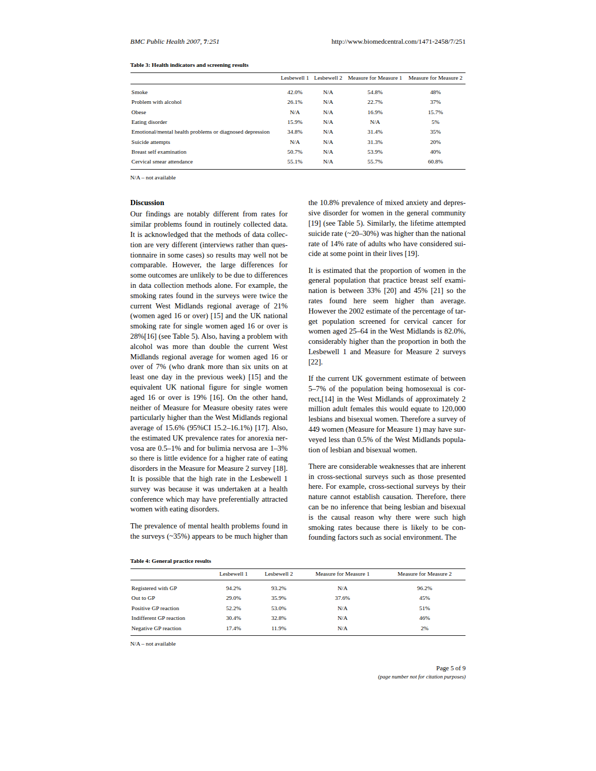BMC Public Health 2007, 7:251
http://www.biomedcentral.com/1471-2458/7/251
Table 3: Health indicators and screening results
| | Lesbewell 1 | Lesbewell 2 | Measure for Measure 1 | Measure for Measure 2 |
| --- | --- | --- | --- | --- |
| Smoke | 42.0% | N/A | 54.8% | 48% |
| Problem with alcohol | 26.1% | N/A | 22.7% | 37% |
| Obese | N/A | N/A | 16.9% | 15.7% |
| Eating disorder | 15.9% | N/A | N/A | 5% |
| Emotional/mental health problems or diagnosed depression | 34.8% | N/A | 31.4% | 35% |
| Suicide attempts | N/A | N/A | 31.3% | 20% |
| Breast self examination | 50.7% | N/A | 53.9% | 40% |
| Cervical smear attendance | 55.1% | N/A | 55.7% | 60.8% |
N/A – not available
Discussion
Our findings are notably different from rates for similar problems found in routinely collected data. It is acknowledged that the methods of data collection are very different (interviews rather than questionnaire in some cases) so results may well not be comparable. However, the large differences for some outcomes are unlikely to be due to differences in data collection methods alone. For example, the smoking rates found in the surveys were twice the current West Midlands regional average of 21% (women aged 16 or over) [15] and the UK national smoking rate for single women aged 16 or over is 28%[16] (see Table 5). Also, having a problem with alcohol was more than double the current West Midlands regional average for women aged 16 or over of 7% (who drank more than six units on at least one day in the previous week) [15] and the equivalent UK national figure for single women aged 16 or over is 19% [16]. On the other hand, neither of Measure for Measure obesity rates were particularly higher than the West Midlands regional average of 15.6% (95%CI 15.2–16.1%) [17]. Also, the estimated UK prevalence rates for anorexia nervosa are 0.5–1% and for bulimia nervosa are 1–3% so there is little evidence for a higher rate of eating disorders in the Measure for Measure 2 survey [18]. It is possible that the high rate in the Lesbewell 1 survey was because it was undertaken at a health conference which may have preferentially attracted women with eating disorders.
The prevalence of mental health problems found in the surveys (~35%) appears to be much higher than the 10.8% prevalence of mixed anxiety and depressive disorder for women in the general community [19] (see Table 5). Similarly, the lifetime attempted suicide rate (~20–30%) was higher than the national rate of 14% rate of adults who have considered suicide at some point in their lives [19].
It is estimated that the proportion of women in the general population that practice breast self examination is between 33% [20] and 45% [21] so the rates found here seem higher than average. However the 2002 estimate of the percentage of target population screened for cervical cancer for women aged 25–64 in the West Midlands is 82.0%, considerably higher than the proportion in both the Lesbewell 1 and Measure for Measure 2 surveys [22].
If the current UK government estimate of between 5–7% of the population being homosexual is correct,[14] in the West Midlands of approximately 2 million adult females this would equate to 120,000 lesbians and bisexual women. Therefore a survey of 449 women (Measure for Measure 1) may have surveyed less than 0.5% of the West Midlands population of lesbian and bisexual women.
There are considerable weaknesses that are inherent in cross-sectional surveys such as those presented here. For example, cross-sectional surveys by their nature cannot establish causation. Therefore, there can be no inference that being lesbian and bisexual is the causal reason why there were such high smoking rates because there is likely to be confounding factors such as social environment. The
Table 4: General practice results
| | Lesbewell 1 | Lesbewell 2 | Measure for Measure 1 | Measure for Measure 2 |
| --- | --- | --- | --- | --- |
| Registered with GP | 94.2% | 93.2% | N/A | 96.2% |
| Out to GP | 29.0% | 35.9% | 37.6% | 45% |
| Positive GP reaction | 52.2% | 53.0% | N/A | 51% |
| Indifferent GP reaction | 30.4% | 32.8% | N/A | 46% |
| Negative GP reaction | 17.4% | 11.9% | N/A | 2% |
N/A – not available
Page 5 of 9 (page number not for citation purposes)